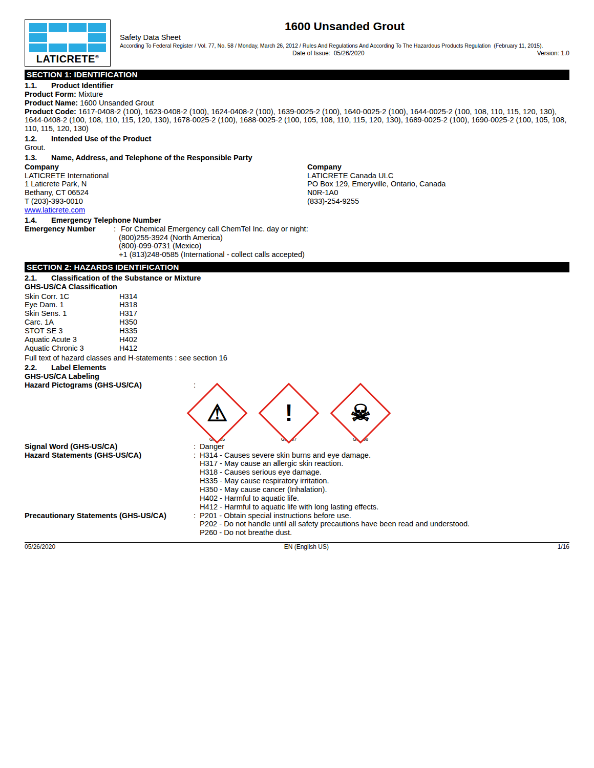LATICRETE®
1600 Unsanded Grout
Safety Data Sheet
According To Federal Register / Vol. 77, No. 58 / Monday, March 26, 2012 / Rules And Regulations And According To The Hazardous Products Regulation (February 11, 2015).
Date of Issue: 05/26/2020 Version: 1.0
SECTION 1: IDENTIFICATION
1.1. Product Identifier
Product Form: Mixture
Product Name: 1600 Unsanded Grout
Product Code: 1617-0408-2 (100), 1623-0408-2 (100), 1624-0408-2 (100), 1639-0025-2 (100), 1640-0025-2 (100), 1644-0025-2 (100, 108, 110, 115, 120, 130), 1644-0408-2 (100, 108, 110, 115, 120, 130), 1678-0025-2 (100), 1688-0025-2 (100, 105, 108, 110, 115, 120, 130), 1689-0025-2 (100), 1690-0025-2 (100, 105, 108, 110, 115, 120, 130)
1.2. Intended Use of the Product
Grout.
1.3. Name, Address, and Telephone of the Responsible Party
Company
LATICRETE International
1 Laticrete Park, N
Bethany, CT 06524
T (203)-393-0010
www.laticrete.com
Company
LATICRETE Canada ULC
PO Box 129, Emeryville, Ontario, Canada
N0R-1A0
(833)-254-9255
1.4. Emergency Telephone Number
Emergency Number: For Chemical Emergency call ChemTel Inc. day or night:
(800)255-3924 (North America)
(800)-099-0731 (Mexico)
+1 (813)248-0585 (International - collect calls accepted)
SECTION 2: HAZARDS IDENTIFICATION
2.1. Classification of the Substance or Mixture
GHS-US/CA Classification
| Skin Corr. 1C | H314 |
| Eye Dam. 1 | H318 |
| Skin Sens. 1 | H317 |
| Carc. 1A | H350 |
| STOT SE 3 | H335 |
| Aquatic Acute 3 | H402 |
| Aquatic Chronic 3 | H412 |
Full text of hazard classes and H-statements : see section 16
2.2. Label Elements
GHS-US/CA Labeling
Hazard Pictograms (GHS-US/CA):
⚠
GHS05
!
GHS07
☠
GHS08
Signal Word (GHS-US/CA): Danger
Hazard Statements (GHS-US/CA): H314 - Causes severe skin burns and eye damage.
H317 - May cause an allergic skin reaction.
H318 - Causes serious eye damage.
H335 - May cause respiratory irritation.
H350 - May cause cancer (Inhalation).
H402 - Harmful to aquatic life.
H412 - Harmful to aquatic life with long lasting effects.
Precautionary Statements (GHS-US/CA): P201 - Obtain special instructions before use.
P202 - Do not handle until all safety precautions have been read and understood.
P260 - Do not breathe dust.
05/26/2020 EN (English US) 1/16